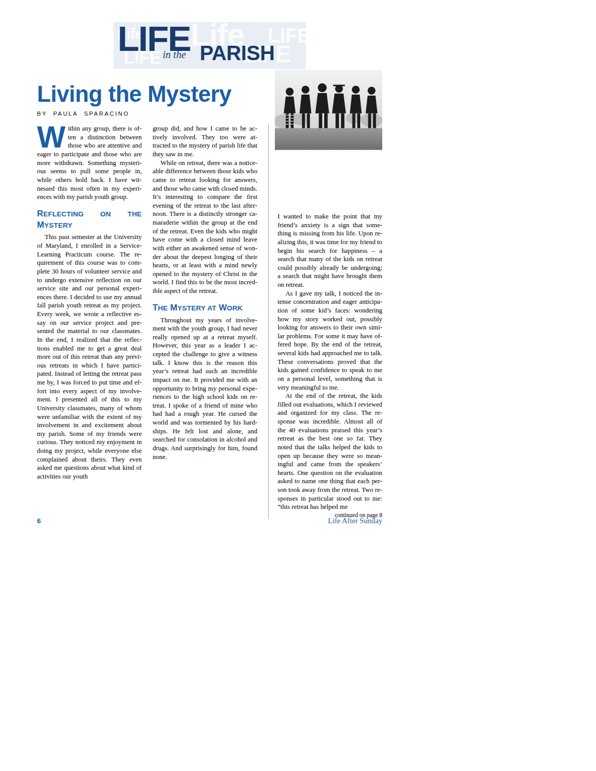Life Life LIFE LIFE LIFE LIFE in the PARISH
Living the Mystery
by Paula Sparacino
Within any group, there is often a distinction between those who are attentive and eager to participate and those who are more withdrawn. Something mysterious seems to pull some people in, while others hold back. I have witnessed this most often in my experiences with my parish youth group.
REFLECTING ON THE MYSTERY
This past semester at the University of Maryland, I enrolled in a Service-Learning Practicum course. The requirement of this course was to complete 30 hours of volunteer service and to undergo extensive reflection on our service site and our personal experiences there. I decided to use my annual fall parish youth retreat as my project. Every week, we wrote a reflective essay on our service project and presented the material to our classmates. In the end, I realized that the reflections enabled me to get a great deal more out of this retreat than any previous retreats in which I have participated. Instead of letting the retreat pass me by, I was forced to put time and effort into every aspect of my involvement. I presented all of this to my University classmates, many of whom were unfamiliar with the extent of my involvement in and excitement about my parish. Some of my friends were curious. They noticed my enjoyment in doing my project, while everyone else complained about theirs. They even asked me questions about what kind of activities our youth
group did, and how I came to be actively involved. They too were attracted to the mystery of parish life that they saw in me.
While on retreat, there was a noticeable difference between those kids who came to retreat looking for answers, and those who came with closed minds. It’s interesting to compare the first evening of the retreat to the last afternoon. There is a distinctly stronger camaraderie within the group at the end of the retreat. Even the kids who might have come with a closed mind leave with either an awakened sense of wonder about the deepest longing of their hearts, or at least with a mind newly opened to the mystery of Christ in the world. I find this to be the most incredible aspect of the retreat.
THE MYSTERY AT WORK
Throughout my years of involvement with the youth group, I had never really opened up at a retreat myself. However, this year as a leader I accepted the challenge to give a witness talk. I know this is the reason this year’s retreat had such an incredible impact on me. It provided me with an opportunity to bring my personal experiences to the high school kids on retreat. I spoke of a friend of mine who had had a rough year. He cursed the world and was tormented by his hardships. He felt lost and alone, and searched for consolation in alcohol and drugs. And surprisingly for him, found none.
I wanted to make the point that my friend’s anxiety is a sign that something is missing from his life. Upon realizing this, it was time for my friend to begin his search for happiness – a search that many of the kids on retreat could possibly already be undergoing; a search that might have brought them on retreat.
As I gave my talk, I noticed the intense concentration and eager anticipation of some kid’s faces: wondering how my story worked out, possibly looking for answers to their own similar problems. For some it may have offered hope. By the end of the retreat, several kids had approached me to talk. These conversations proved that the kids gained confidence to speak to me on a personal level, something that is very meaningful to me.
At the end of the retreat, the kids filled out evaluations, which I reviewed and organized for my class. The response was incredible. Almost all of the 40 evaluations praised this year’s retreat as the best one so far. They noted that the talks helped the kids to open up because they were so meaningful and came from the speakers’ hearts. One question on the evaluation asked to name one thing that each person took away from the retreat. Two responses in particular stood out to me: “this retreat has helped me
continued on page 8
6 Life After Sunday